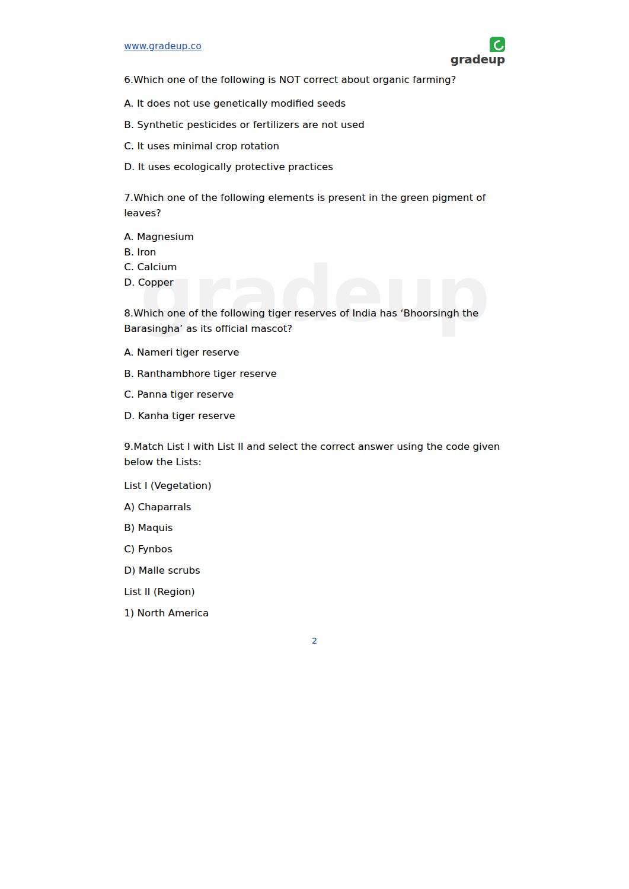www.gradeup.co
gradeup
gradeup
6.Which one of the following is NOT correct about organic farming?
A. It does not use genetically modified seeds
B. Synthetic pesticides or fertilizers are not used
C. It uses minimal crop rotation
D. It uses ecologically protective practices
7.Which one of the following elements is present in the green pigment of leaves?
A. Magnesium
B. Iron
C. Calcium
D. Copper
8.Which one of the following tiger reserves of India has ‘Bhoorsingh the Barasingha’ as its official mascot?
A. Nameri tiger reserve
B. Ranthambhore tiger reserve
C. Panna tiger reserve
D. Kanha tiger reserve
9.Match List I with List II and select the correct answer using the code given below the Lists:
List I (Vegetation)
A) Chaparrals
B) Maquis
C) Fynbos
D) Malle scrubs
List II (Region)
1) North America
2